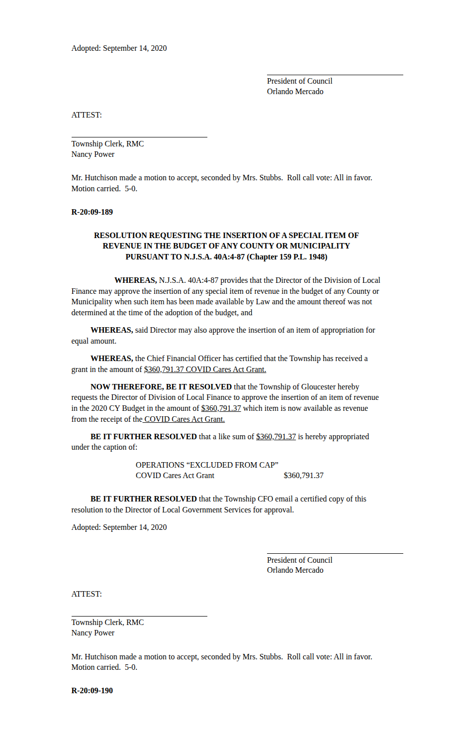Adopted: September 14, 2020
President of Council
Orlando Mercado
ATTEST:
Township Clerk, RMC
Nancy Power
Mr. Hutchison made a motion to accept, seconded by Mrs. Stubbs. Roll call vote: All in favor. Motion carried. 5-0.
R-20:09-189
RESOLUTION REQUESTING THE INSERTION OF A SPECIAL ITEM OF REVENUE IN THE BUDGET OF ANY COUNTY OR MUNICIPALITY PURSUANT TO N.J.S.A. 40A:4-87 (Chapter 159 P.L. 1948)
WHEREAS, N.J.S.A. 40A:4-87 provides that the Director of the Division of Local Finance may approve the insertion of any special item of revenue in the budget of any County or Municipality when such item has been made available by Law and the amount thereof was not determined at the time of the adoption of the budget, and
WHEREAS, said Director may also approve the insertion of an item of appropriation for equal amount.
WHEREAS, the Chief Financial Officer has certified that the Township has received a grant in the amount of $360,791.37 COVID Cares Act Grant.
NOW THEREFORE, BE IT RESOLVED that the Township of Gloucester hereby requests the Director of Division of Local Finance to approve the insertion of an item of revenue in the 2020 CY Budget in the amount of $360,791.37 which item is now available as revenue from the receipt of the COVID Cares Act Grant.
BE IT FURTHER RESOLVED that a like sum of $360,791.37 is hereby appropriated under the caption of:
OPERATIONS “EXCLUDED FROM CAP”
COVID Cares Act Grant$360,791.37
BE IT FURTHER RESOLVED that the Township CFO email a certified copy of this resolution to the Director of Local Government Services for approval.
Adopted: September 14, 2020
President of Council
Orlando Mercado
ATTEST:
Township Clerk, RMC
Nancy Power
Mr. Hutchison made a motion to accept, seconded by Mrs. Stubbs. Roll call vote: All in favor. Motion carried. 5-0.
R-20:09-190